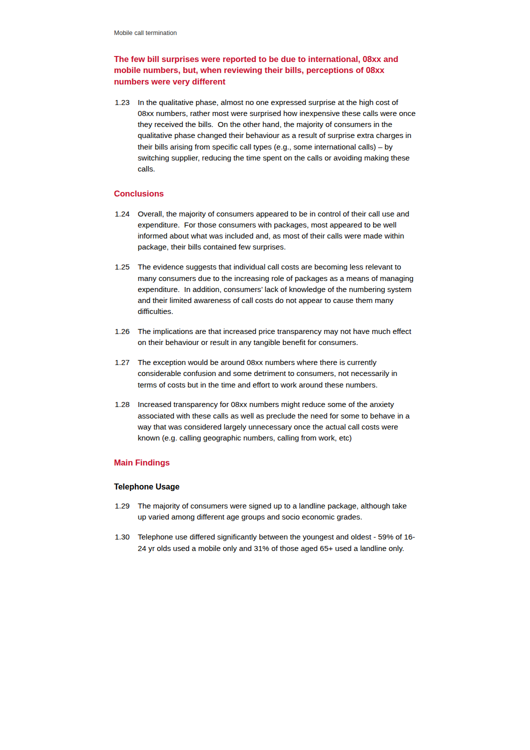Mobile call termination
The few bill surprises were reported to be due to international, 08xx and mobile numbers, but, when reviewing their bills, perceptions of 08xx numbers were very different
1.23
In the qualitative phase, almost no one expressed surprise at the high cost of 08xx numbers, rather most were surprised how inexpensive these calls were once they received the bills. On the other hand, the majority of consumers in the qualitative phase changed their behaviour as a result of surprise extra charges in their bills arising from specific call types (e.g., some international calls) – by switching supplier, reducing the time spent on the calls or avoiding making these calls.
Conclusions
1.24
Overall, the majority of consumers appeared to be in control of their call use and expenditure. For those consumers with packages, most appeared to be well informed about what was included and, as most of their calls were made within package, their bills contained few surprises.
1.25
The evidence suggests that individual call costs are becoming less relevant to many consumers due to the increasing role of packages as a means of managing expenditure. In addition, consumers’ lack of knowledge of the numbering system and their limited awareness of call costs do not appear to cause them many difficulties.
1.26
The implications are that increased price transparency may not have much effect on their behaviour or result in any tangible benefit for consumers.
1.27
The exception would be around 08xx numbers where there is currently considerable confusion and some detriment to consumers, not necessarily in terms of costs but in the time and effort to work around these numbers.
1.28
Increased transparency for 08xx numbers might reduce some of the anxiety associated with these calls as well as preclude the need for some to behave in a way that was considered largely unnecessary once the actual call costs were known (e.g. calling geographic numbers, calling from work, etc)
Main Findings
Telephone Usage
1.29
The majority of consumers were signed up to a landline package, although take up varied among different age groups and socio economic grades.
1.30
Telephone use differed significantly between the youngest and oldest - 59% of 16-24 yr olds used a mobile only and 31% of those aged 65+ used a landline only.